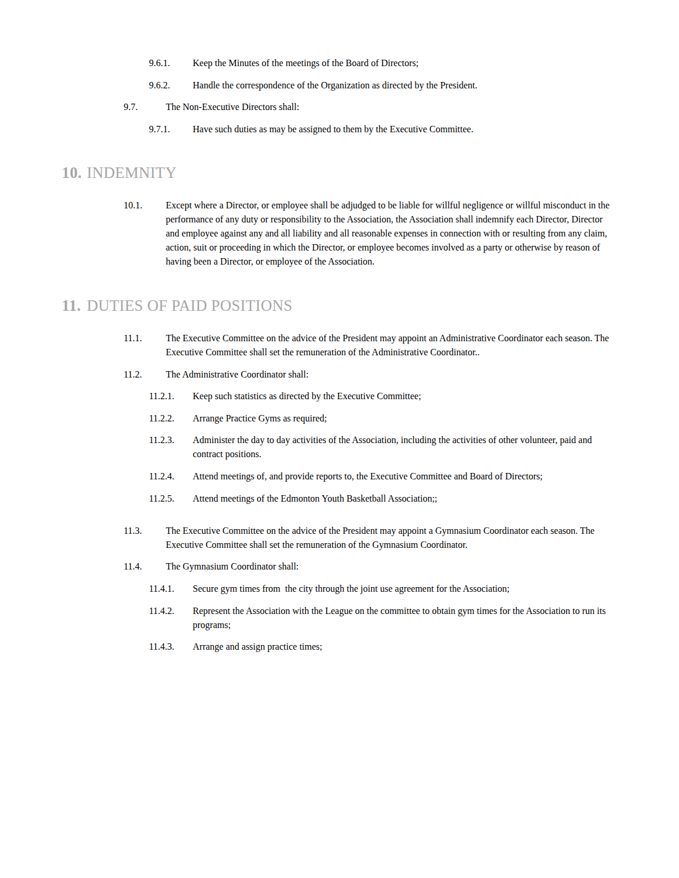9.6.1. Keep the Minutes of the meetings of the Board of Directors;
9.6.2. Handle the correspondence of the Organization as directed by the President.
9.7. The Non-Executive Directors shall:
9.7.1. Have such duties as may be assigned to them by the Executive Committee.
10. INDEMNITY
10.1. Except where a Director, or employee shall be adjudged to be liable for willful negligence or willful misconduct in the performance of any duty or responsibility to the Association, the Association shall indemnify each Director, Director and employee against any and all liability and all reasonable expenses in connection with or resulting from any claim, action, suit or proceeding in which the Director, or employee becomes involved as a party or otherwise by reason of having been a Director, or employee of the Association.
11. DUTIES OF PAID POSITIONS
11.1. The Executive Committee on the advice of the President may appoint an Administrative Coordinator each season. The Executive Committee shall set the remuneration of the Administrative Coordinator..
11.2. The Administrative Coordinator shall:
11.2.1. Keep such statistics as directed by the Executive Committee;
11.2.2. Arrange Practice Gyms as required;
11.2.3. Administer the day to day activities of the Association, including the activities of other volunteer, paid and contract positions.
11.2.4. Attend meetings of, and provide reports to, the Executive Committee and Board of Directors;
11.2.5. Attend meetings of the Edmonton Youth Basketball Association;;
11.3. The Executive Committee on the advice of the President may appoint a Gymnasium Coordinator each season. The Executive Committee shall set the remuneration of the Gymnasium Coordinator.
11.4. The Gymnasium Coordinator shall:
11.4.1. Secure gym times from the city through the joint use agreement for the Association;
11.4.2. Represent the Association with the League on the committee to obtain gym times for the Association to run its programs;
11.4.3. Arrange and assign practice times;